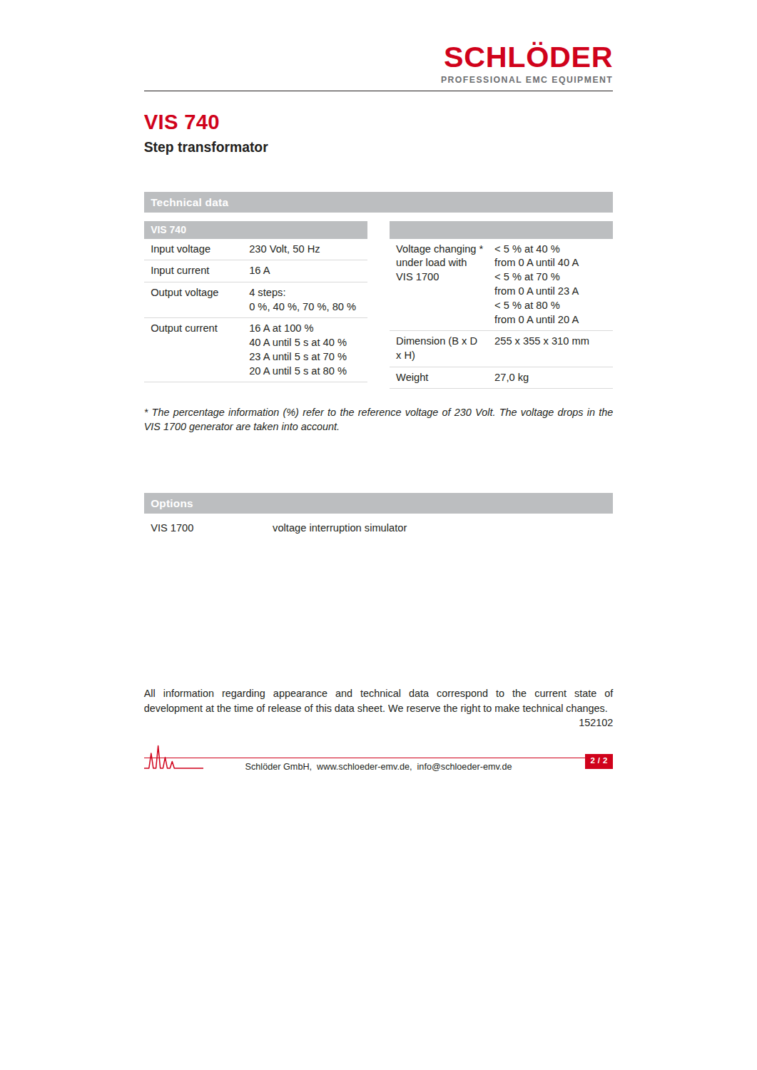SCHLÖDER
PROFESSIONAL EMC EQUIPMENT
VIS 740
Step transformator
Technical data
VIS 740
| Input voltage | 230 Volt, 50 Hz |
| Input current | 16 A |
| Output voltage | 4 steps: 0 %, 40 %, 70 %, 80 % |
| Output current | 16 A at 100 % 40 A until 5 s at 40 % 23 A until 5 s at 70 % 20 A until 5 s at 80 % |
| Voltage changing * under load with VIS 1700 | < 5 % at 40 % from 0 A until 40 A < 5 % at 70 % from 0 A until 23 A < 5 % at 80 % from 0 A until 20 A |
| Dimension (B x D x H) | 255 x 355 x 310 mm |
| Weight | 27,0 kg |
* The percentage information (%) refer to the reference voltage of 230 Volt. The voltage drops in the VIS 1700 generator are taken into account.
Options
| VIS 1700 | voltage interruption simulator |
All information regarding appearance and technical data correspond to the current state of development at the time of release of this data sheet. We reserve the right to make technical changes.152102
Schlöder GmbH, www.schloeder-emv.de, info@schloeder-emv.de
2 / 2